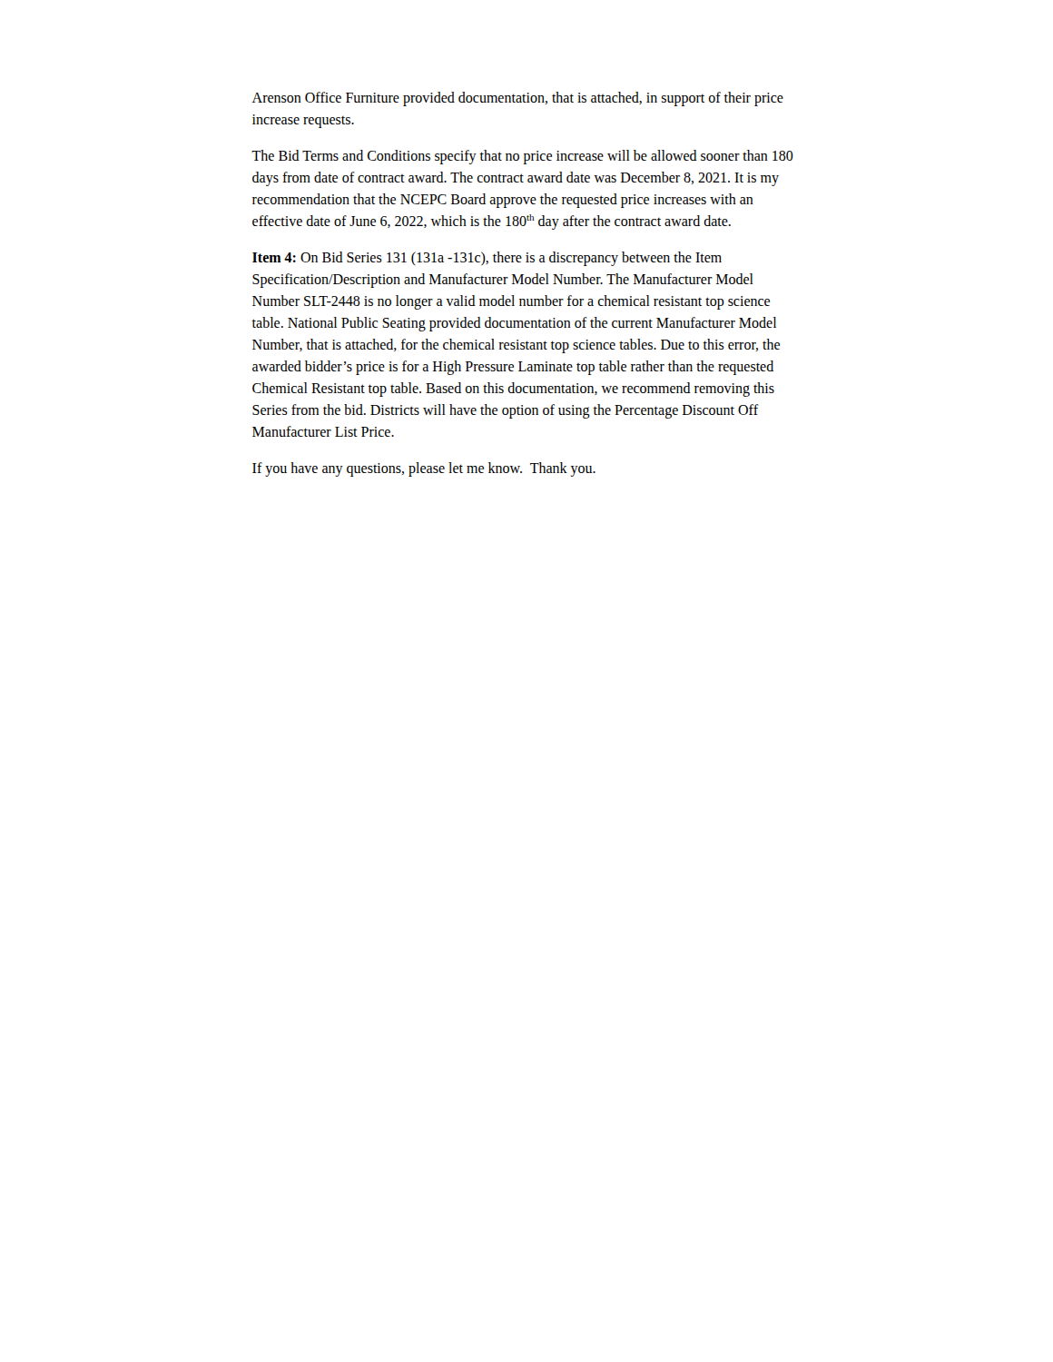Arenson Office Furniture provided documentation, that is attached, in support of their price increase requests.
The Bid Terms and Conditions specify that no price increase will be allowed sooner than 180 days from date of contract award. The contract award date was December 8, 2021. It is my recommendation that the NCEPC Board approve the requested price increases with an effective date of June 6, 2022, which is the 180th day after the contract award date.
Item 4: On Bid Series 131 (131a -131c), there is a discrepancy between the Item Specification/Description and Manufacturer Model Number. The Manufacturer Model Number SLT-2448 is no longer a valid model number for a chemical resistant top science table. National Public Seating provided documentation of the current Manufacturer Model Number, that is attached, for the chemical resistant top science tables. Due to this error, the awarded bidder’s price is for a High Pressure Laminate top table rather than the requested Chemical Resistant top table. Based on this documentation, we recommend removing this Series from the bid. Districts will have the option of using the Percentage Discount Off Manufacturer List Price.
If you have any questions, please let me know. Thank you.